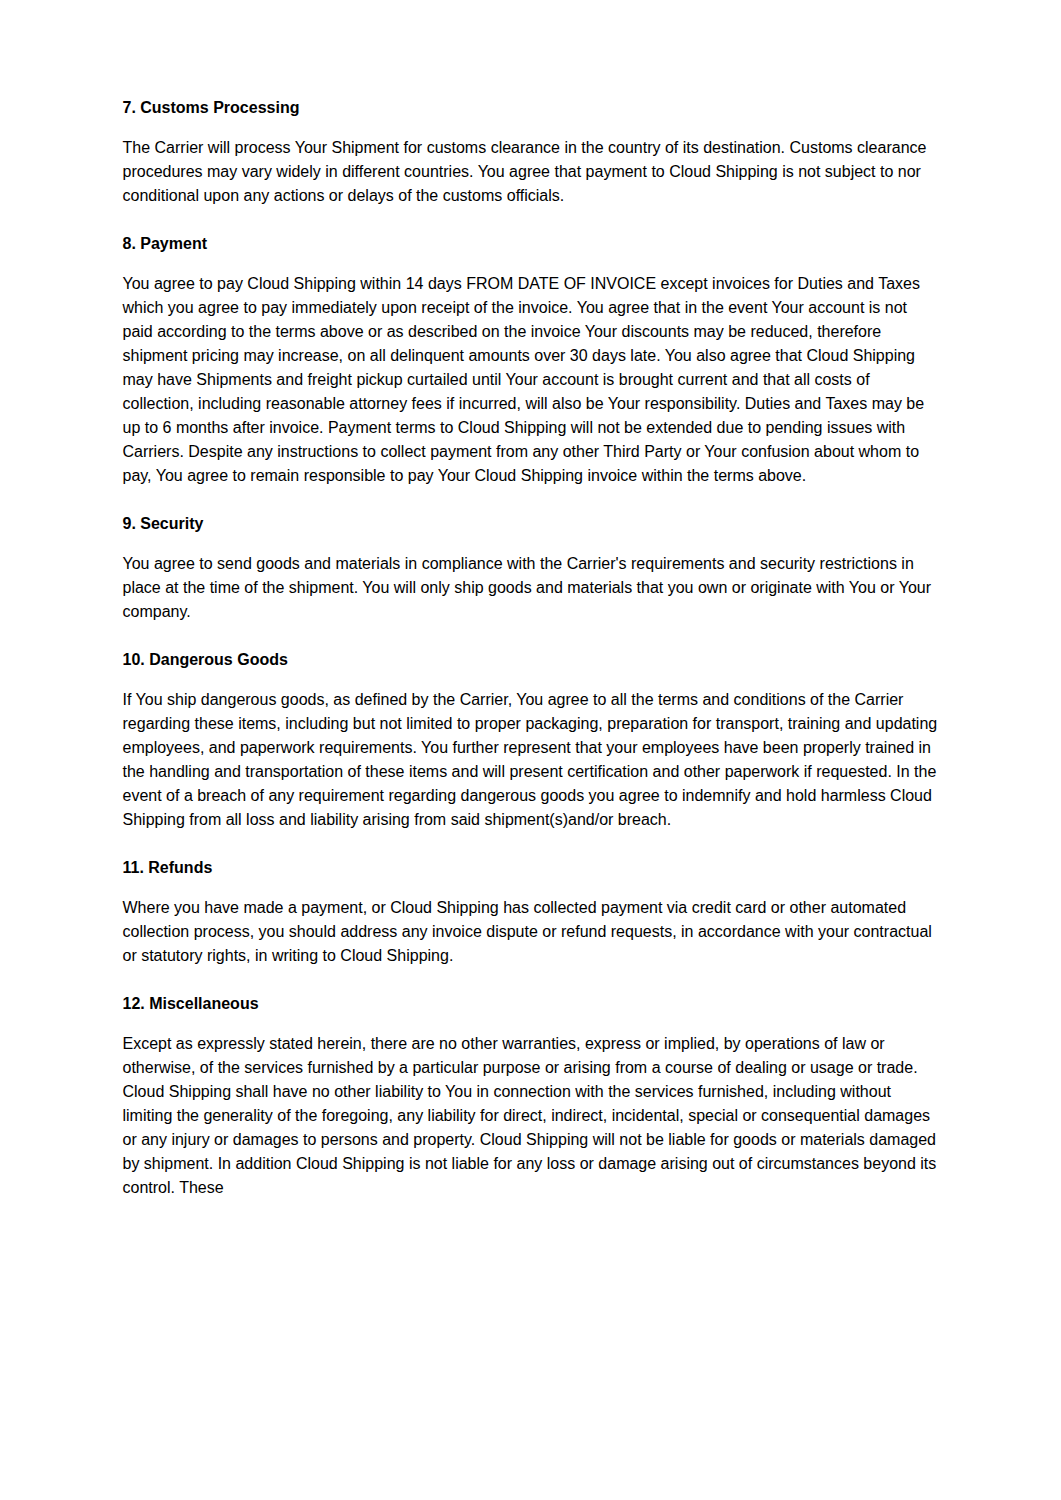7. Customs Processing
The Carrier will process Your Shipment for customs clearance in the country of its destination. Customs clearance procedures may vary widely in different countries. You agree that payment to Cloud Shipping is not subject to nor conditional upon any actions or delays of the customs officials.
8. Payment
You agree to pay Cloud Shipping within 14 days FROM DATE OF INVOICE except invoices for Duties and Taxes which you agree to pay immediately upon receipt of the invoice. You agree that in the event Your account is not paid according to the terms above or as described on the invoice Your discounts may be reduced, therefore shipment pricing may increase, on all delinquent amounts over 30 days late. You also agree that Cloud Shipping may have Shipments and freight pickup curtailed until Your account is brought current and that all costs of collection, including reasonable attorney fees if incurred, will also be Your responsibility. Duties and Taxes may be up to 6 months after invoice. Payment terms to Cloud Shipping will not be extended due to pending issues with Carriers. Despite any instructions to collect payment from any other Third Party or Your confusion about whom to pay, You agree to remain responsible to pay Your Cloud Shipping invoice within the terms above.
9. Security
You agree to send goods and materials in compliance with the Carrier's requirements and security restrictions in place at the time of the shipment. You will only ship goods and materials that you own or originate with You or Your company.
10. Dangerous Goods
If You ship dangerous goods, as defined by the Carrier, You agree to all the terms and conditions of the Carrier regarding these items, including but not limited to proper packaging, preparation for transport, training and updating employees, and paperwork requirements. You further represent that your employees have been properly trained in the handling and transportation of these items and will present certification and other paperwork if requested. In the event of a breach of any requirement regarding dangerous goods you agree to indemnify and hold harmless Cloud Shipping from all loss and liability arising from said shipment(s)and/or breach.
11. Refunds
Where you have made a payment, or Cloud Shipping has collected payment via credit card or other automated collection process, you should address any invoice dispute or refund requests, in accordance with your contractual or statutory rights, in writing to Cloud Shipping.
12. Miscellaneous
Except as expressly stated herein, there are no other warranties, express or implied, by operations of law or otherwise, of the services furnished by a particular purpose or arising from a course of dealing or usage or trade. Cloud Shipping shall have no other liability to You in connection with the services furnished, including without limiting the generality of the foregoing, any liability for direct, indirect, incidental, special or consequential damages or any injury or damages to persons and property. Cloud Shipping will not be liable for goods or materials damaged by shipment. In addition Cloud Shipping is not liable for any loss or damage arising out of circumstances beyond its control. These